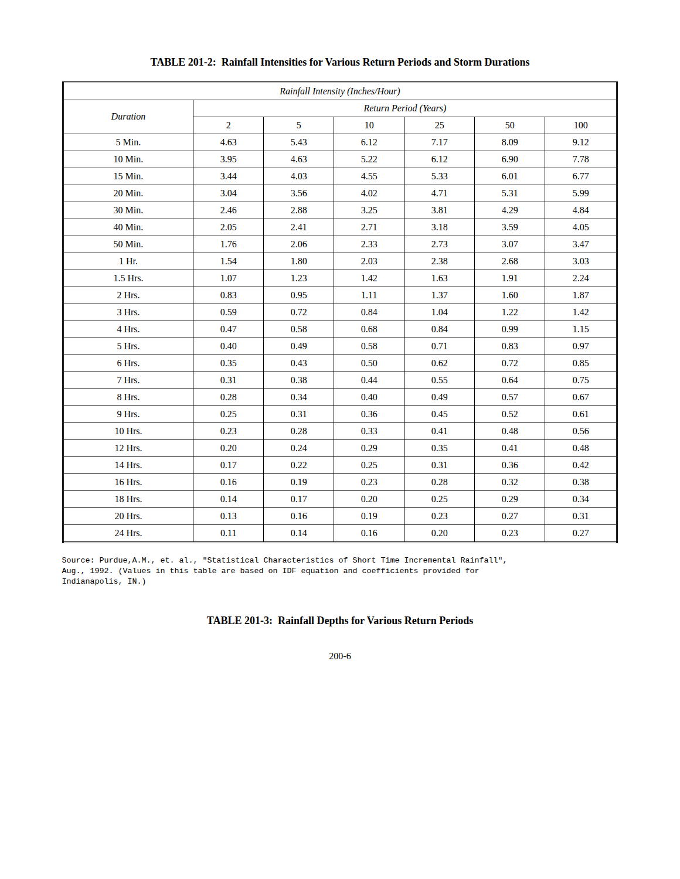TABLE 201-2: Rainfall Intensities for Various Return Periods and Storm Durations
| Rainfall Intensity (Inches/Hour) |
| Duration | Return Period (Years) |
| 2 | 5 | 10 | 25 | 50 | 100 |
| 5 Min. | 4.63 | 5.43 | 6.12 | 7.17 | 8.09 | 9.12 |
| 10 Min. | 3.95 | 4.63 | 5.22 | 6.12 | 6.90 | 7.78 |
| 15 Min. | 3.44 | 4.03 | 4.55 | 5.33 | 6.01 | 6.77 |
| 20 Min. | 3.04 | 3.56 | 4.02 | 4.71 | 5.31 | 5.99 |
| 30 Min. | 2.46 | 2.88 | 3.25 | 3.81 | 4.29 | 4.84 |
| 40 Min. | 2.05 | 2.41 | 2.71 | 3.18 | 3.59 | 4.05 |
| 50 Min. | 1.76 | 2.06 | 2.33 | 2.73 | 3.07 | 3.47 |
| 1 Hr. | 1.54 | 1.80 | 2.03 | 2.38 | 2.68 | 3.03 |
| 1.5 Hrs. | 1.07 | 1.23 | 1.42 | 1.63 | 1.91 | 2.24 |
| 2 Hrs. | 0.83 | 0.95 | 1.11 | 1.37 | 1.60 | 1.87 |
| 3 Hrs. | 0.59 | 0.72 | 0.84 | 1.04 | 1.22 | 1.42 |
| 4 Hrs. | 0.47 | 0.58 | 0.68 | 0.84 | 0.99 | 1.15 |
| 5 Hrs. | 0.40 | 0.49 | 0.58 | 0.71 | 0.83 | 0.97 |
| 6 Hrs. | 0.35 | 0.43 | 0.50 | 0.62 | 0.72 | 0.85 |
| 7 Hrs. | 0.31 | 0.38 | 0.44 | 0.55 | 0.64 | 0.75 |
| 8 Hrs. | 0.28 | 0.34 | 0.40 | 0.49 | 0.57 | 0.67 |
| 9 Hrs. | 0.25 | 0.31 | 0.36 | 0.45 | 0.52 | 0.61 |
| 10 Hrs. | 0.23 | 0.28 | 0.33 | 0.41 | 0.48 | 0.56 |
| 12 Hrs. | 0.20 | 0.24 | 0.29 | 0.35 | 0.41 | 0.48 |
| 14 Hrs. | 0.17 | 0.22 | 0.25 | 0.31 | 0.36 | 0.42 |
| 16 Hrs. | 0.16 | 0.19 | 0.23 | 0.28 | 0.32 | 0.38 |
| 18 Hrs. | 0.14 | 0.17 | 0.20 | 0.25 | 0.29 | 0.34 |
| 20 Hrs. | 0.13 | 0.16 | 0.19 | 0.23 | 0.27 | 0.31 |
| 24 Hrs. | 0.11 | 0.14 | 0.16 | 0.20 | 0.23 | 0.27 |
Source: Purdue,A.M., et. al., "Statistical Characteristics of Short Time Incremental Rainfall",
Aug., 1992. (Values in this table are based on IDF equation and coefficients provided for
Indianapolis, IN.)
TABLE 201-3: Rainfall Depths for Various Return Periods
200-6